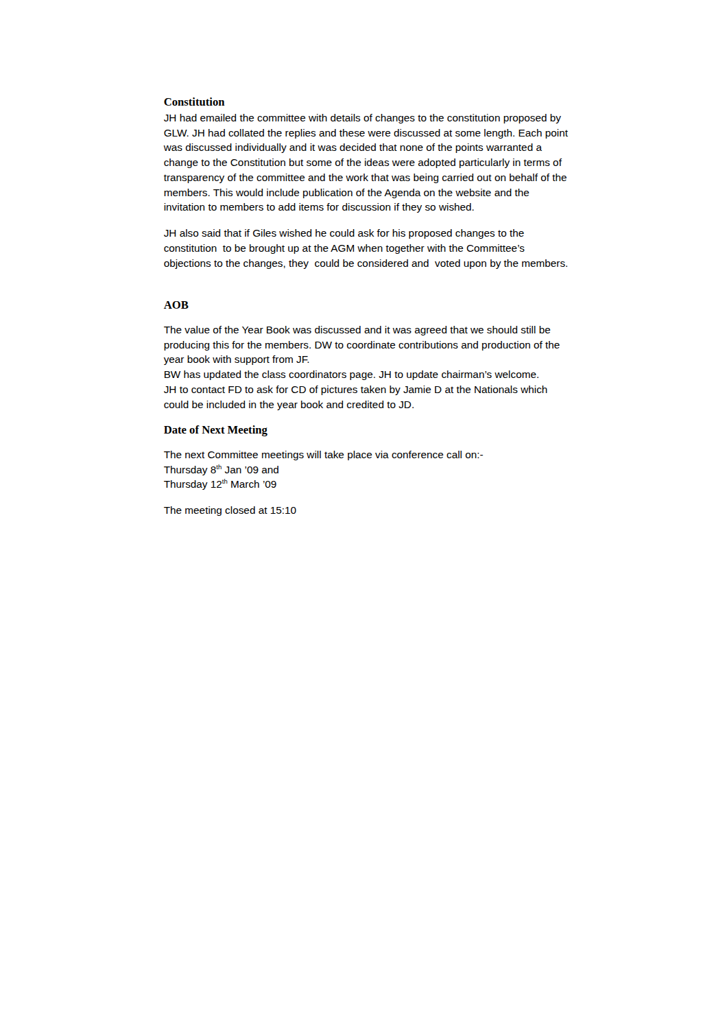Constitution
JH had emailed the committee with details of changes to the constitution proposed by GLW. JH had collated the replies and these were discussed at some length. Each point was discussed individually and it was decided that none of the points warranted a change to the Constitution but some of the ideas were adopted particularly in terms of transparency of the committee and the work that was being carried out on behalf of the members. This would include publication of the Agenda on the website and the invitation to members to add items for discussion if they so wished.
JH also said that if Giles wished he could ask for his proposed changes to the constitution to be brought up at the AGM when together with the Committee’s objections to the changes, they could be considered and voted upon by the members.
AOB
The value of the Year Book was discussed and it was agreed that we should still be producing this for the members. DW to coordinate contributions and production of the year book with support from JF.
BW has updated the class coordinators page. JH to update chairman’s welcome.
JH to contact FD to ask for CD of pictures taken by Jamie D at the Nationals which could be included in the year book and credited to JD.
Date of Next Meeting
The next Committee meetings will take place via conference call on:-
Thursday 8th Jan ’09 and
Thursday 12th March ’09
The meeting closed at 15:10